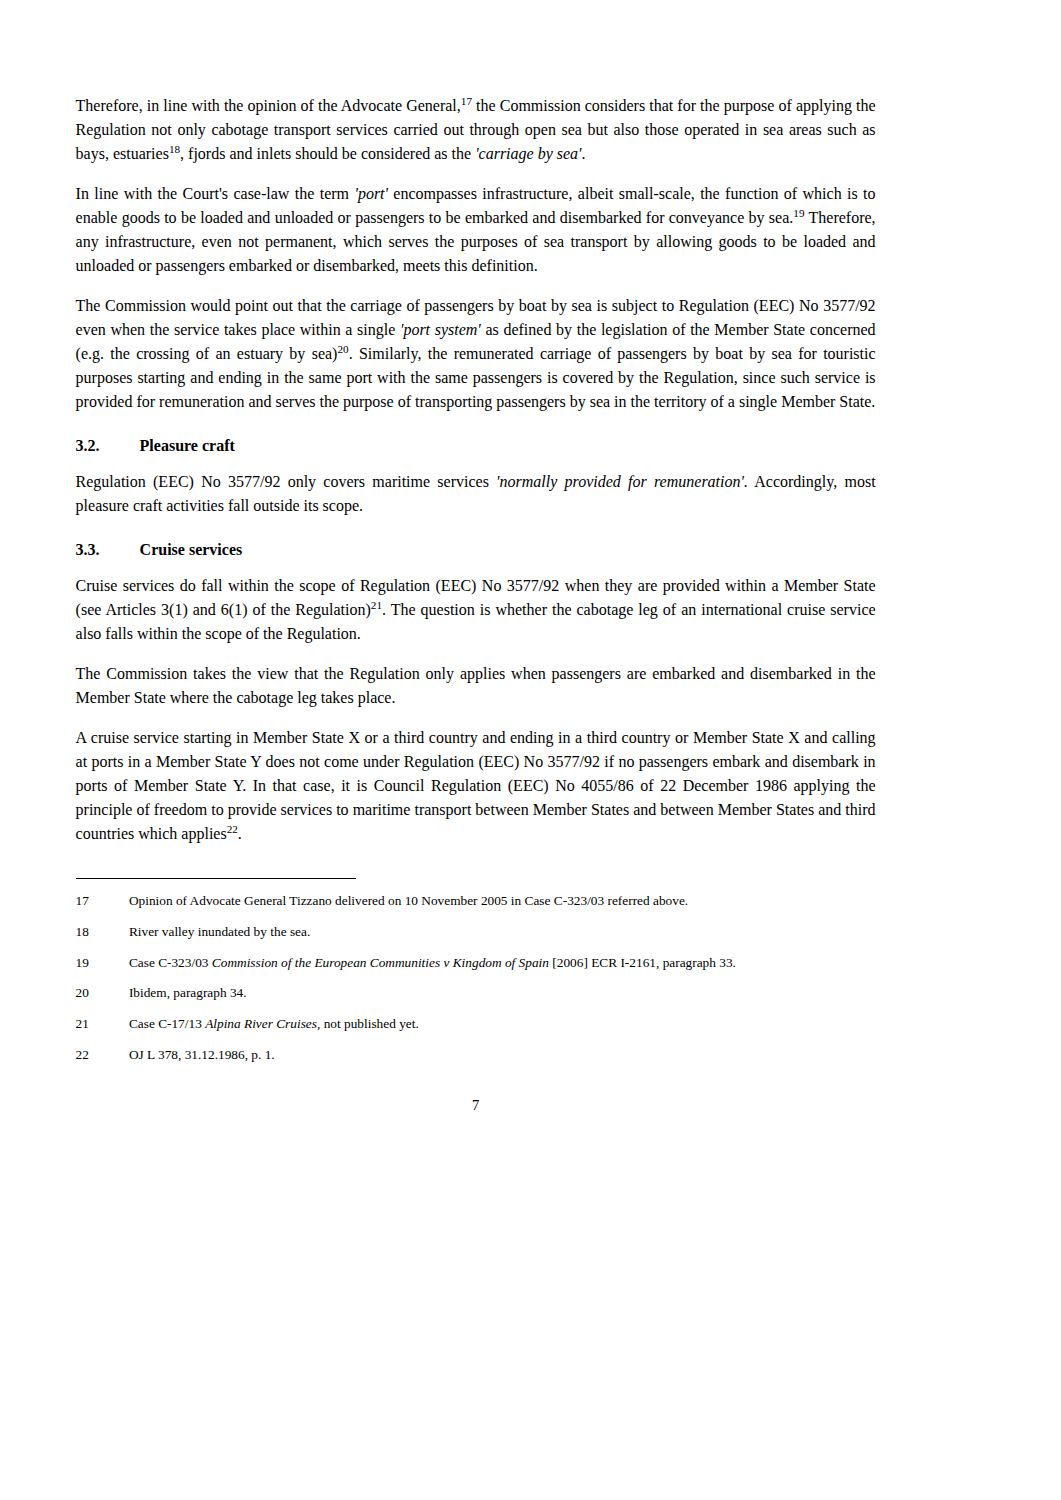Therefore, in line with the opinion of the Advocate General,17 the Commission considers that for the purpose of applying the Regulation not only cabotage transport services carried out through open sea but also those operated in sea areas such as bays, estuaries18, fjords and inlets should be considered as the 'carriage by sea'.
In line with the Court's case-law the term 'port' encompasses infrastructure, albeit small-scale, the function of which is to enable goods to be loaded and unloaded or passengers to be embarked and disembarked for conveyance by sea.19 Therefore, any infrastructure, even not permanent, which serves the purposes of sea transport by allowing goods to be loaded and unloaded or passengers embarked or disembarked, meets this definition.
The Commission would point out that the carriage of passengers by boat by sea is subject to Regulation (EEC) No 3577/92 even when the service takes place within a single 'port system' as defined by the legislation of the Member State concerned (e.g. the crossing of an estuary by sea)20. Similarly, the remunerated carriage of passengers by boat by sea for touristic purposes starting and ending in the same port with the same passengers is covered by the Regulation, since such service is provided for remuneration and serves the purpose of transporting passengers by sea in the territory of a single Member State.
3.2. Pleasure craft
Regulation (EEC) No 3577/92 only covers maritime services 'normally provided for remuneration'. Accordingly, most pleasure craft activities fall outside its scope.
3.3. Cruise services
Cruise services do fall within the scope of Regulation (EEC) No 3577/92 when they are provided within a Member State (see Articles 3(1) and 6(1) of the Regulation)21. The question is whether the cabotage leg of an international cruise service also falls within the scope of the Regulation.
The Commission takes the view that the Regulation only applies when passengers are embarked and disembarked in the Member State where the cabotage leg takes place.
A cruise service starting in Member State X or a third country and ending in a third country or Member State X and calling at ports in a Member State Y does not come under Regulation (EEC) No 3577/92 if no passengers embark and disembark in ports of Member State Y. In that case, it is Council Regulation (EEC) No 4055/86 of 22 December 1986 applying the principle of freedom to provide services to maritime transport between Member States and between Member States and third countries which applies22.
17 Opinion of Advocate General Tizzano delivered on 10 November 2005 in Case C-323/03 referred above.
18 River valley inundated by the sea.
19 Case C-323/03 Commission of the European Communities v Kingdom of Spain [2006] ECR I-2161, paragraph 33.
20 Ibidem, paragraph 34.
21 Case C-17/13 Alpina River Cruises, not published yet.
22 OJ L 378, 31.12.1986, p. 1.
7